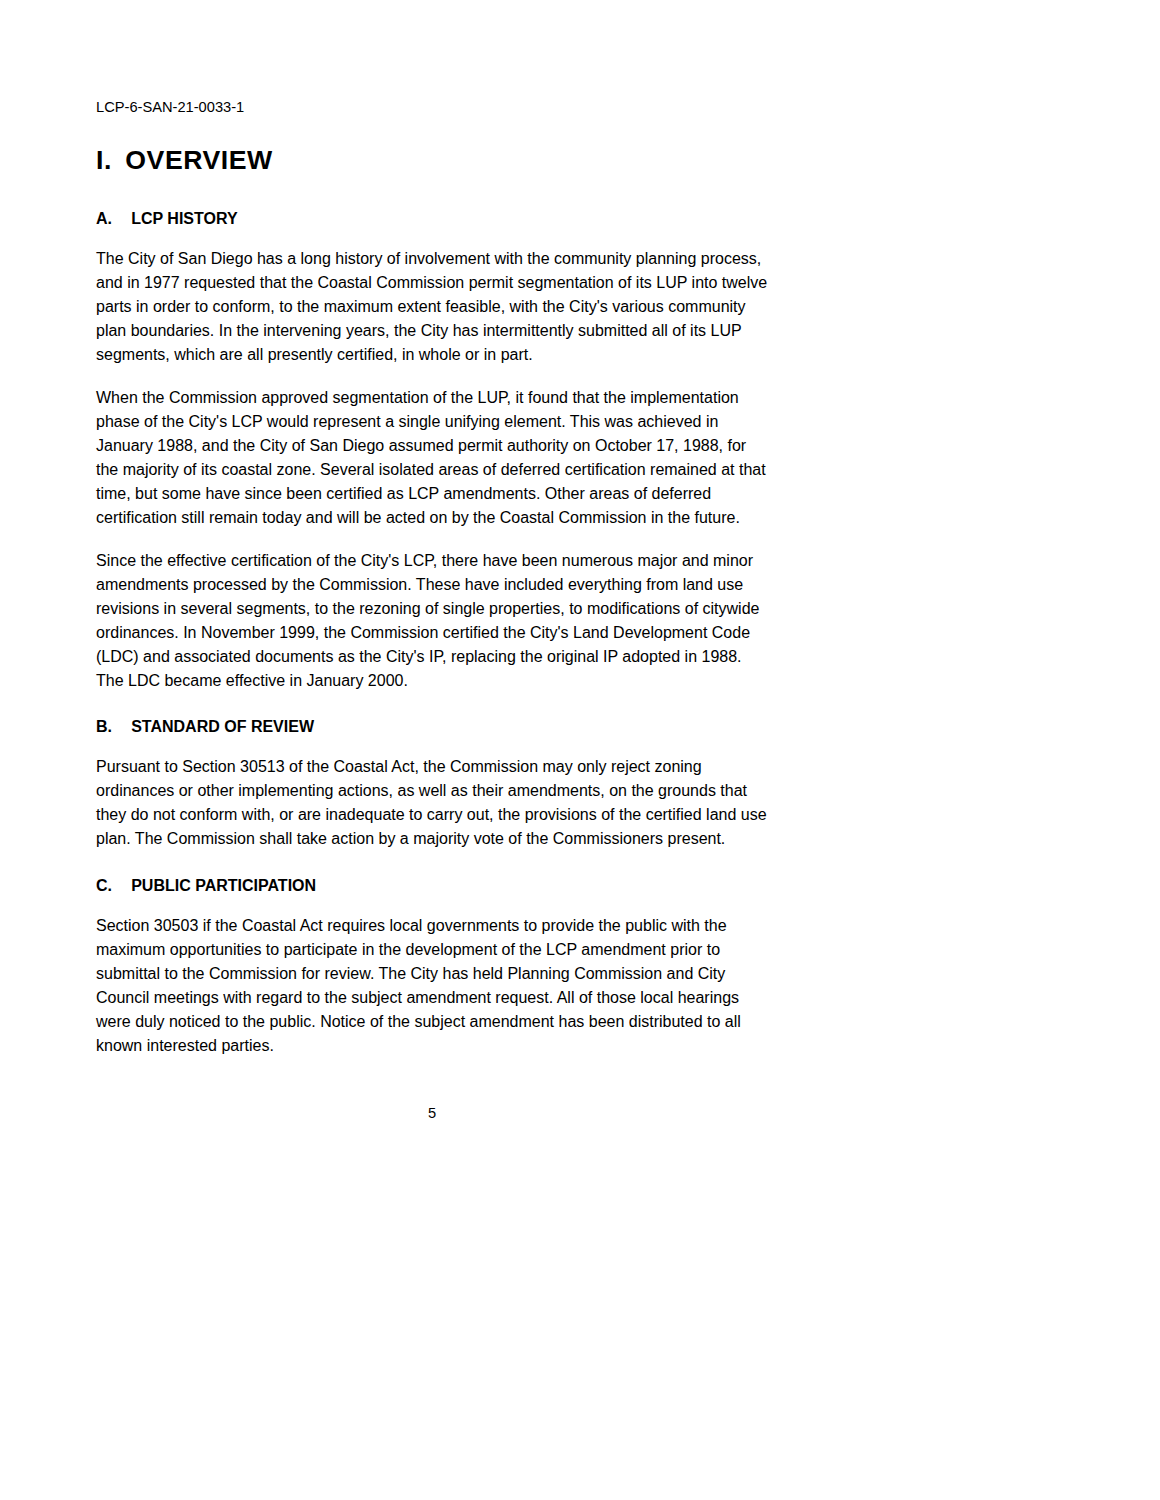LCP-6-SAN-21-0033-1
I. OVERVIEW
A. LCP HISTORY
The City of San Diego has a long history of involvement with the community planning process, and in 1977 requested that the Coastal Commission permit segmentation of its LUP into twelve parts in order to conform, to the maximum extent feasible, with the City's various community plan boundaries. In the intervening years, the City has intermittently submitted all of its LUP segments, which are all presently certified, in whole or in part.
When the Commission approved segmentation of the LUP, it found that the implementation phase of the City's LCP would represent a single unifying element. This was achieved in January 1988, and the City of San Diego assumed permit authority on October 17, 1988, for the majority of its coastal zone. Several isolated areas of deferred certification remained at that time, but some have since been certified as LCP amendments. Other areas of deferred certification still remain today and will be acted on by the Coastal Commission in the future.
Since the effective certification of the City's LCP, there have been numerous major and minor amendments processed by the Commission. These have included everything from land use revisions in several segments, to the rezoning of single properties, to modifications of citywide ordinances. In November 1999, the Commission certified the City's Land Development Code (LDC) and associated documents as the City's IP, replacing the original IP adopted in 1988. The LDC became effective in January 2000.
B. STANDARD OF REVIEW
Pursuant to Section 30513 of the Coastal Act, the Commission may only reject zoning ordinances or other implementing actions, as well as their amendments, on the grounds that they do not conform with, or are inadequate to carry out, the provisions of the certified land use plan. The Commission shall take action by a majority vote of the Commissioners present.
C. PUBLIC PARTICIPATION
Section 30503 if the Coastal Act requires local governments to provide the public with the maximum opportunities to participate in the development of the LCP amendment prior to submittal to the Commission for review. The City has held Planning Commission and City Council meetings with regard to the subject amendment request. All of those local hearings were duly noticed to the public. Notice of the subject amendment has been distributed to all known interested parties.
5